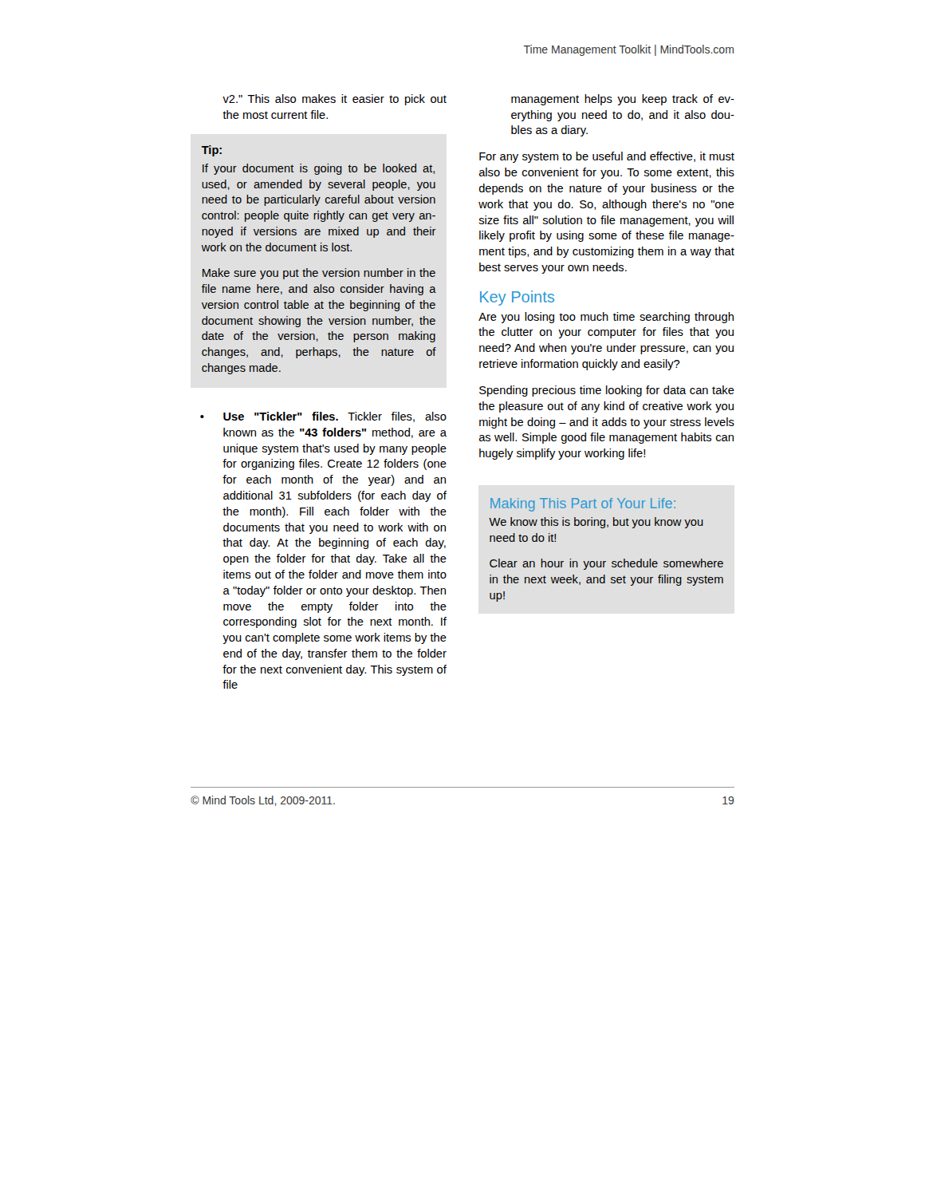Time Management Toolkit | MindTools.com
v2." This also makes it easier to pick out the most current file.
Tip:
If your document is going to be looked at, used, or amended by several people, you need to be particularly careful about version control: people quite rightly can get very annoyed if versions are mixed up and their work on the document is lost.
Make sure you put the version number in the file name here, and also consider having a version control table at the beginning of the document showing the version number, the date of the version, the person making changes, and, perhaps, the nature of changes made.
Use "Tickler" files. Tickler files, also known as the "43 folders" method, are a unique system that's used by many people for organizing files. Create 12 folders (one for each month of the year) and an additional 31 subfolders (for each day of the month). Fill each folder with the documents that you need to work with on that day. At the beginning of each day, open the folder for that day. Take all the items out of the folder and move them into a "today" folder or onto your desktop. Then move the empty folder into the corresponding slot for the next month. If you can't complete some work items by the end of the day, transfer them to the folder for the next convenient day. This system of file
management helps you keep track of everything you need to do, and it also doubles as a diary.
For any system to be useful and effective, it must also be convenient for you. To some extent, this depends on the nature of your business or the work that you do. So, although there's no "one size fits all" solution to file management, you will likely profit by using some of these file management tips, and by customizing them in a way that best serves your own needs.
Key Points
Are you losing too much time searching through the clutter on your computer for files that you need? And when you're under pressure, can you retrieve information quickly and easily?
Spending precious time looking for data can take the pleasure out of any kind of creative work you might be doing – and it adds to your stress levels as well. Simple good file management habits can hugely simplify your working life!
Making This Part of Your Life:
We know this is boring, but you know you need to do it!
Clear an hour in your schedule somewhere in the next week, and set your filing system up!
© Mind Tools Ltd, 2009-2011. 19